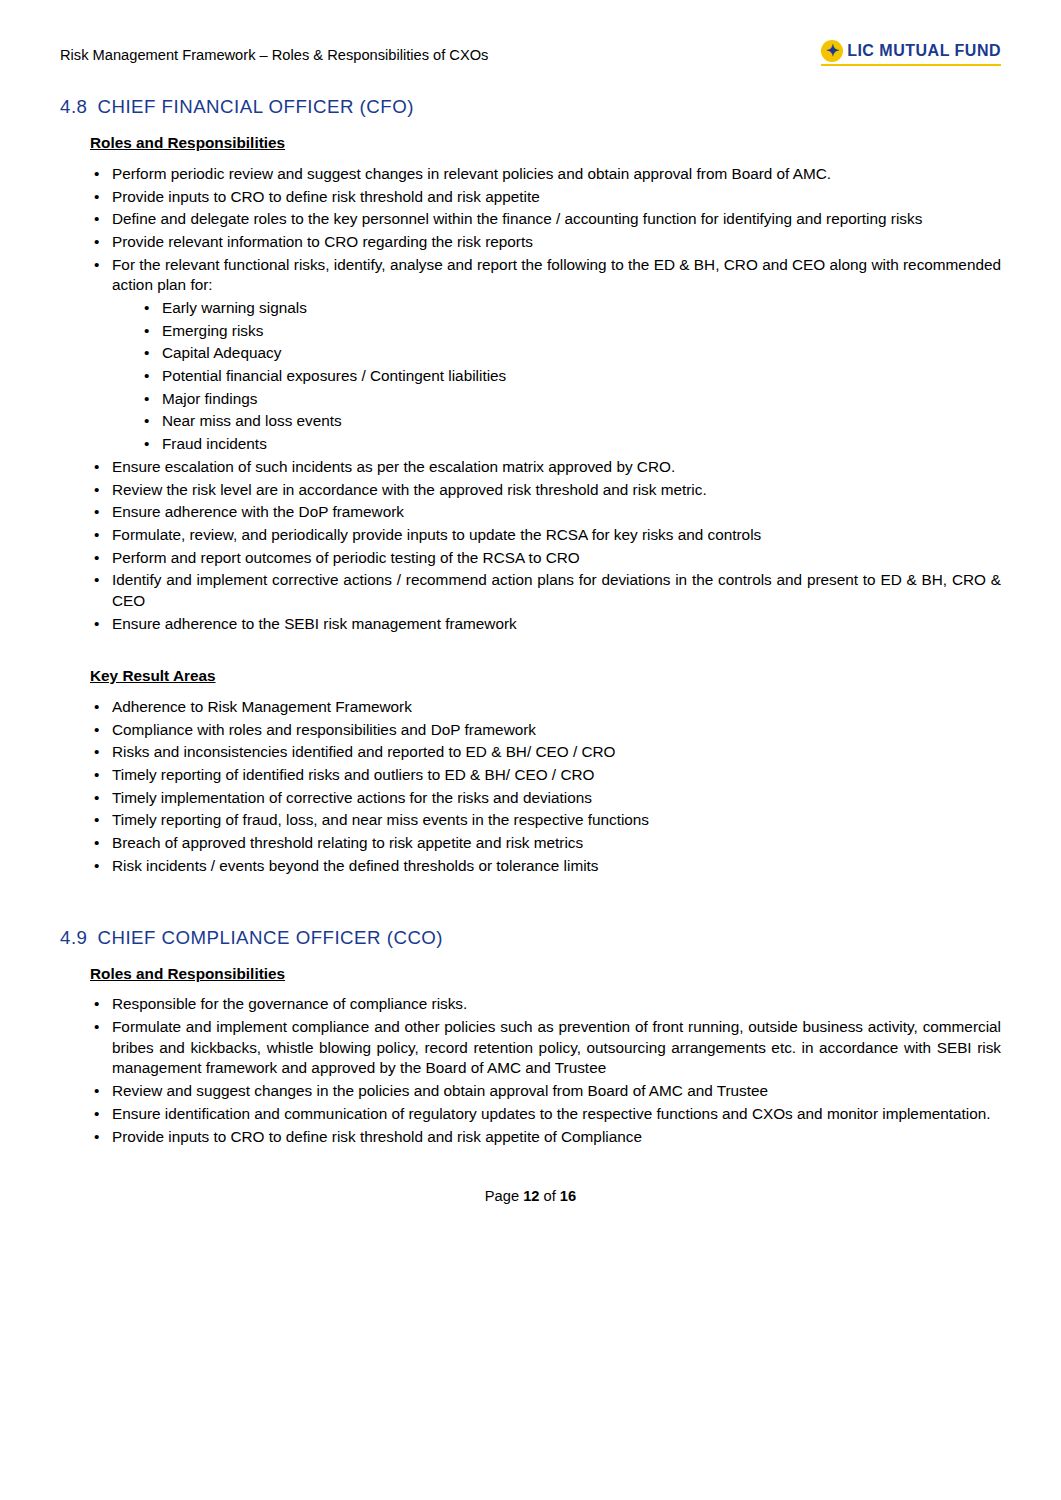Risk Management Framework – Roles & Responsibilities of CXOs
✦LIC MUTUAL FUND
4.8 CHIEF FINANCIAL OFFICER (CFO)
Roles and Responsibilities
Perform periodic review and suggest changes in relevant policies and obtain approval from Board of AMC.
Provide inputs to CRO to define risk threshold and risk appetite
Define and delegate roles to the key personnel within the finance / accounting function for identifying and reporting risks
Provide relevant information to CRO regarding the risk reports
For the relevant functional risks, identify, analyse and report the following to the ED & BH, CRO and CEO along with recommended action plan for:
Early warning signals
Emerging risks
Capital Adequacy
Potential financial exposures / Contingent liabilities
Major findings
Near miss and loss events
Fraud incidents
Ensure escalation of such incidents as per the escalation matrix approved by CRO.
Review the risk level are in accordance with the approved risk threshold and risk metric.
Ensure adherence with the DoP framework
Formulate, review, and periodically provide inputs to update the RCSA for key risks and controls
Perform and report outcomes of periodic testing of the RCSA to CRO
Identify and implement corrective actions / recommend action plans for deviations in the controls and present to ED & BH, CRO & CEO
Ensure adherence to the SEBI risk management framework
Key Result Areas
Adherence to Risk Management Framework
Compliance with roles and responsibilities and DoP framework
Risks and inconsistencies identified and reported to ED & BH/ CEO / CRO
Timely reporting of identified risks and outliers to ED & BH/ CEO / CRO
Timely implementation of corrective actions for the risks and deviations
Timely reporting of fraud, loss, and near miss events in the respective functions
Breach of approved threshold relating to risk appetite and risk metrics
Risk incidents / events beyond the defined thresholds or tolerance limits
4.9 CHIEF COMPLIANCE OFFICER (CCO)
Roles and Responsibilities
Responsible for the governance of compliance risks.
Formulate and implement compliance and other policies such as prevention of front running, outside business activity, commercial bribes and kickbacks, whistle blowing policy, record retention policy, outsourcing arrangements etc. in accordance with SEBI risk management framework and approved by the Board of AMC and Trustee
Review and suggest changes in the policies and obtain approval from Board of AMC and Trustee
Ensure identification and communication of regulatory updates to the respective functions and CXOs and monitor implementation.
Provide inputs to CRO to define risk threshold and risk appetite of Compliance
Page 12 of 16